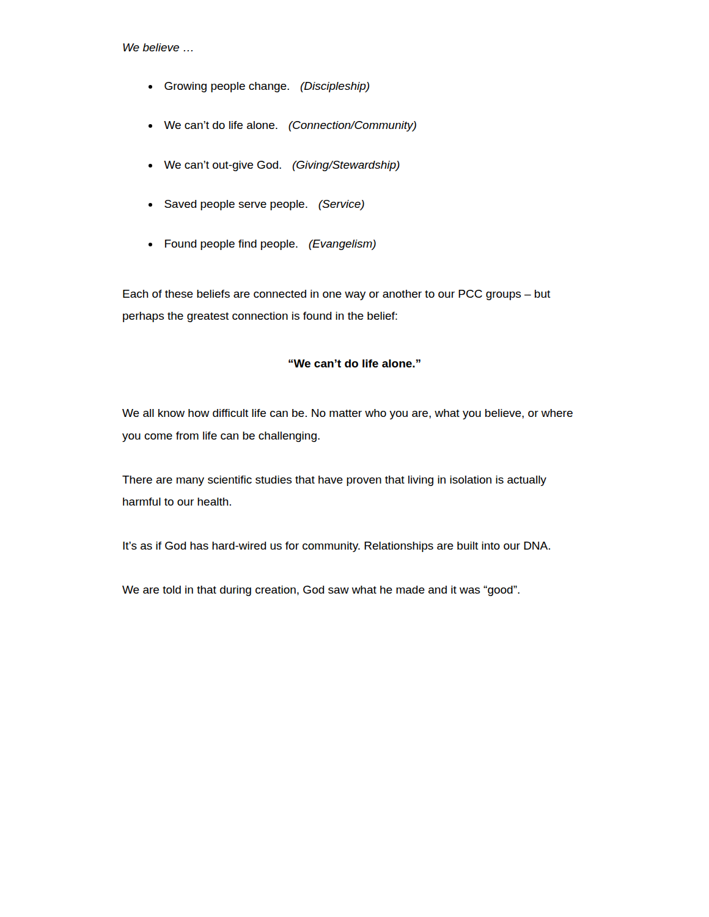We believe …
Growing people change. (Discipleship)
We can’t do life alone. (Connection/Community)
We can’t out-give God. (Giving/Stewardship)
Saved people serve people. (Service)
Found people find people. (Evangelism)
Each of these beliefs are connected in one way or another to our PCC groups – but perhaps the greatest connection is found in the belief:
“We can’t do life alone.”
We all know how difficult life can be. No matter who you are, what you believe, or where you come from life can be challenging.
There are many scientific studies that have proven that living in isolation is actually harmful to our health.
It’s as if God has hard-wired us for community. Relationships are built into our DNA.
We are told in that during creation, God saw what he made and it was “good”.